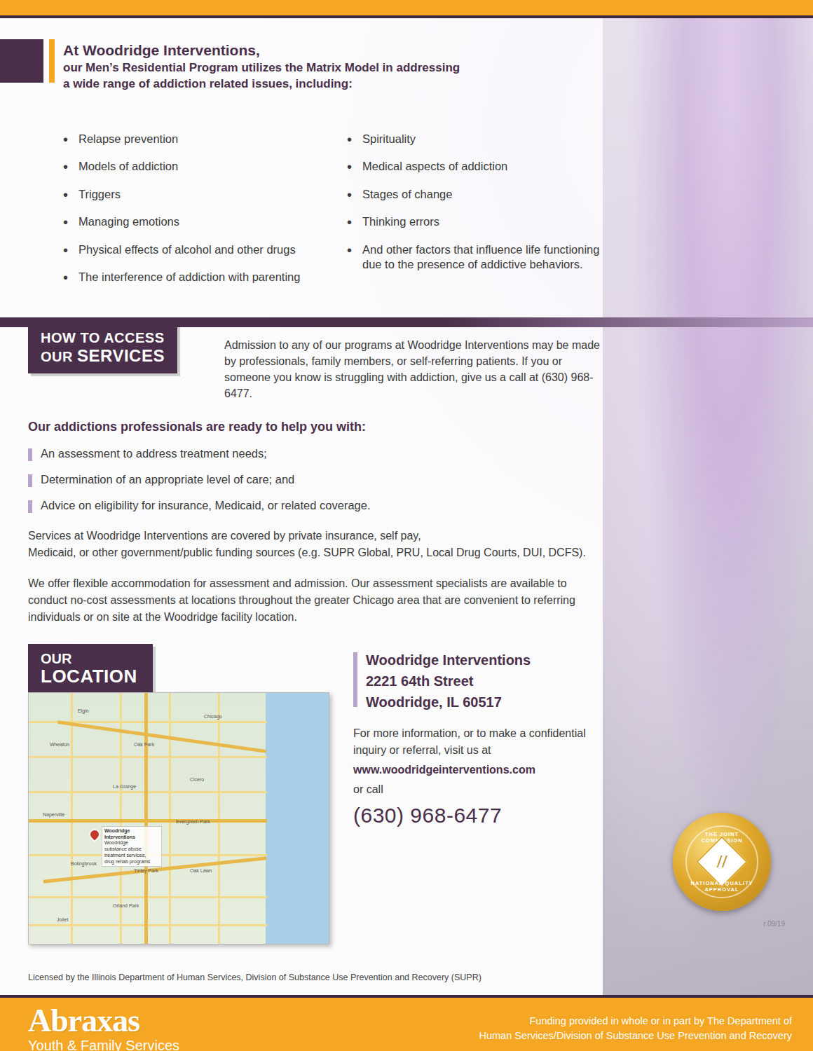At Woodridge Interventions,
our Men’s Residential Program utilizes the Matrix Model in addressing
a wide range of addiction related issues, including:
Relapse prevention
Models of addiction
Triggers
Managing emotions
Physical effects of alcohol and other drugs
The interference of addiction with parenting
Spirituality
Medical aspects of addiction
Stages of change
Thinking errors
And other factors that influence life functioning due to the presence of addictive behaviors.
HOW TO ACCESS
OUR SERVICES
Admission to any of our programs at Woodridge Interventions may be made by professionals, family members, or self-referring patients. If you or someone you know is struggling with addiction, give us a call at (630) 968-6477.
Our addictions professionals are ready to help you with:
An assessment to address treatment needs;
Determination of an appropriate level of care; and
Advice on eligibility for insurance, Medicaid, or related coverage.
Services at Woodridge Interventions are covered by private insurance, self pay,
Medicaid, or other government/public funding sources (e.g. SUPR Global, PRU, Local Drug Courts, DUI, DCFS).
We offer flexible accommodation for assessment and admission. Our assessment specialists are available to conduct no-cost assessments at locations throughout the greater Chicago area that are convenient to referring individuals or on site at the Woodridge facility location.
OUR
LOCATION
Chicago Elgin Wheaton Oak Park Cicero La Grange Naperville Evergreen Park Bolingbrook Tinley Park Oak Lawn Orland Park Joliet
Woodridge Interventions
Woodridge
substance abuse
treatment services,
drug rehab programs
Woodridge Interventions
2221 64th Street
Woodridge, IL 60517
For more information, or to make a confidential
inquiry or referral, visit us at
www.woodridgeinterventions.com
or call
(630) 968-6477
THE JOINT COMMISSION
//
NATIONAL QUALITY APPROVAL
Licensed by the Illinois Department of Human Services, Division of Substance Use Prevention and Recovery (SUPR)
r.09/19
Abraxas
Youth & Family Services
Funding provided in whole or in part by The Department of
Human Services/Division of Substance Use Prevention and Recovery